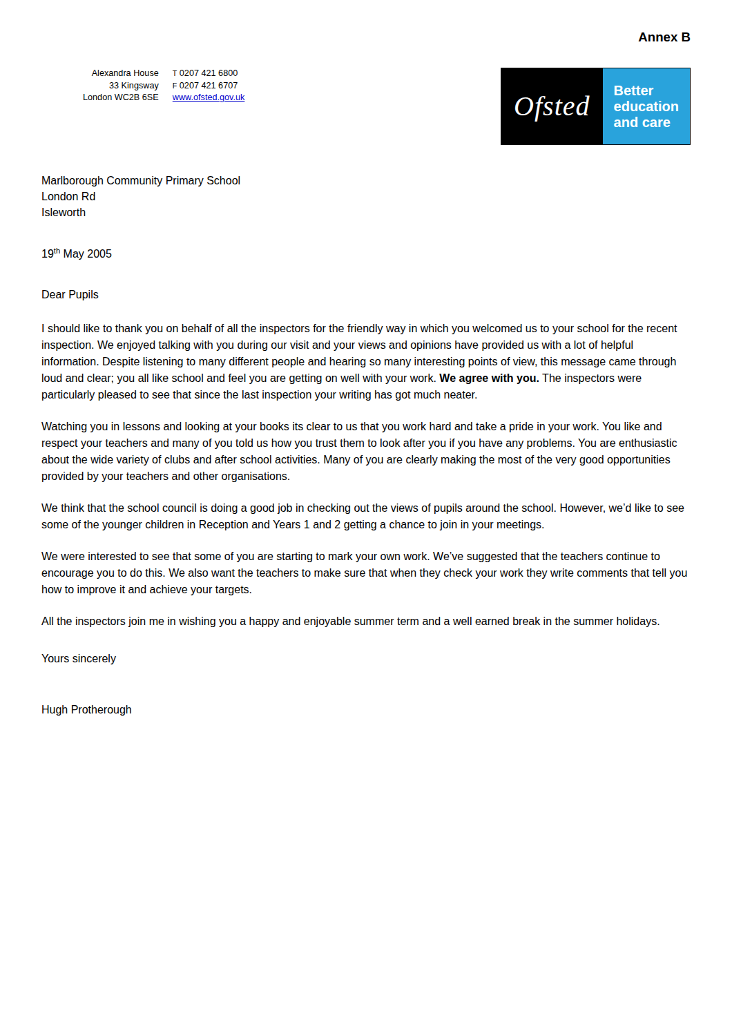Annex B
Alexandra House
33 Kingsway
London WC2B 6SE
T 0207 421 6800
F 0207 421 6707
www.ofsted.gov.uk
Ofsted
Better
education
and care
Marlborough Community Primary School
London Rd
Isleworth
19th May 2005
Dear Pupils
I should like to thank you on behalf of all the inspectors for the friendly way in which you welcomed us to your school for the recent inspection. We enjoyed talking with you during our visit and your views and opinions have provided us with a lot of helpful information. Despite listening to many different people and hearing so many interesting points of view, this message came through loud and clear; you all like school and feel you are getting on well with your work. We agree with you. The inspectors were particularly pleased to see that since the last inspection your writing has got much neater.
Watching you in lessons and looking at your books its clear to us that you work hard and take a pride in your work. You like and respect your teachers and many of you told us how you trust them to look after you if you have any problems. You are enthusiastic about the wide variety of clubs and after school activities. Many of you are clearly making the most of the very good opportunities provided by your teachers and other organisations.
We think that the school council is doing a good job in checking out the views of pupils around the school. However, we’d like to see some of the younger children in Reception and Years 1 and 2 getting a chance to join in your meetings.
We were interested to see that some of you are starting to mark your own work. We’ve suggested that the teachers continue to encourage you to do this. We also want the teachers to make sure that when they check your work they write comments that tell you how to improve it and achieve your targets.
All the inspectors join me in wishing you a happy and enjoyable summer term and a well earned break in the summer holidays.
Yours sincerely
Hugh Protherough